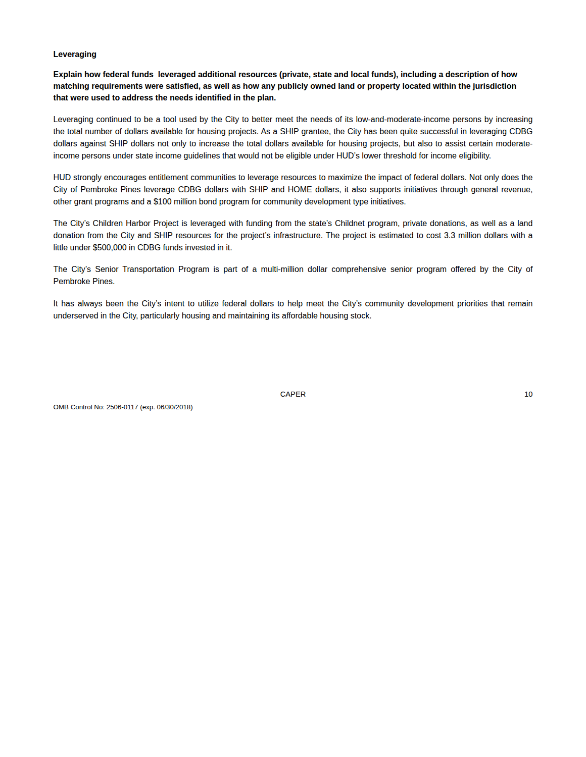Leveraging
Explain how federal funds leveraged additional resources (private, state and local funds), including a description of how matching requirements were satisfied, as well as how any publicly owned land or property located within the jurisdiction that were used to address the needs identified in the plan.
Leveraging continued to be a tool used by the City to better meet the needs of its low-and-moderate-income persons by increasing the total number of dollars available for housing projects. As a SHIP grantee, the City has been quite successful in leveraging CDBG dollars against SHIP dollars not only to increase the total dollars available for housing projects, but also to assist certain moderate-income persons under state income guidelines that would not be eligible under HUD’s lower threshold for income eligibility.
HUD strongly encourages entitlement communities to leverage resources to maximize the impact of federal dollars. Not only does the City of Pembroke Pines leverage CDBG dollars with SHIP and HOME dollars, it also supports initiatives through general revenue, other grant programs and a $100 million bond program for community development type initiatives.
The City’s Children Harbor Project is leveraged with funding from the state’s Childnet program, private donations, as well as a land donation from the City and SHIP resources for the project’s infrastructure. The project is estimated to cost 3.3 million dollars with a little under $500,000 in CDBG funds invested in it.
The City’s Senior Transportation Program is part of a multi-million dollar comprehensive senior program offered by the City of Pembroke Pines.
It has always been the City’s intent to utilize federal dollars to help meet the City’s community development priorities that remain underserved in the City, particularly housing and maintaining its affordable housing stock.
CAPER10
OMB Control No: 2506-0117 (exp. 06/30/2018)